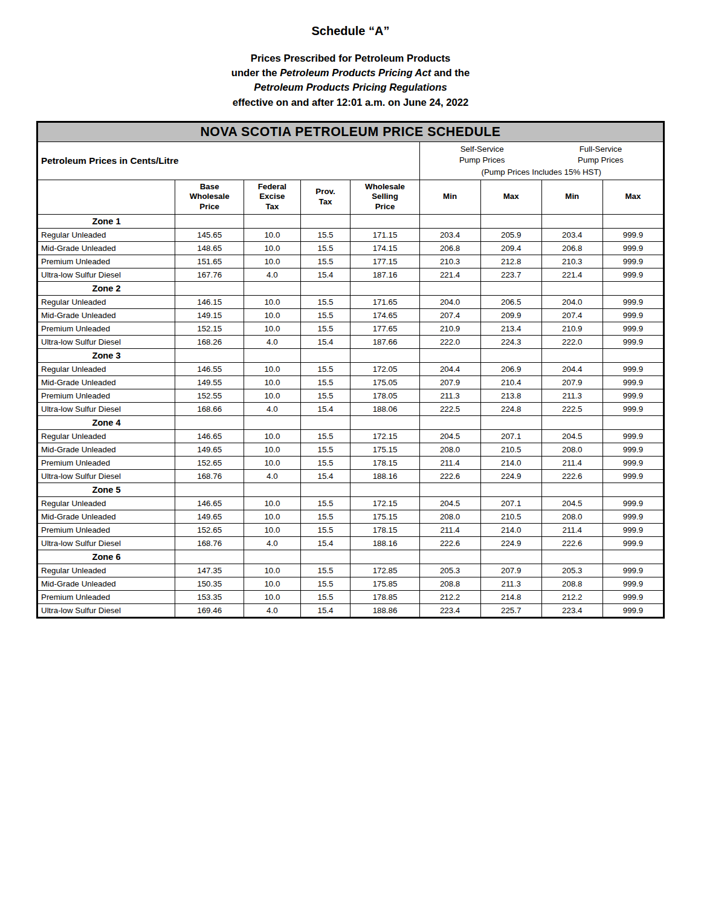Schedule “A”
Prices Prescribed for Petroleum Products
under the Petroleum Products Pricing Act and the
Petroleum Products Pricing Regulations
effective on and after 12:01 a.m. on June 24, 2022
| NOVA SCOTIA PETROLEUM PRICE SCHEDULE |
| Petroleum Prices in Cents/Litre | Self-Service Pump Prices Full-Service Pump Prices (Pump Prices Includes 15% HST) |
| | Base Wholesale Price | Federal Excise Tax | Prov. Tax | Wholesale Selling Price | Min | Max | Min | Max |
| Zone 1 | | | | | | | | |
| Regular Unleaded | 145.65 | 10.0 | 15.5 | 171.15 | 203.4 | 205.9 | 203.4 | 999.9 |
| Mid-Grade Unleaded | 148.65 | 10.0 | 15.5 | 174.15 | 206.8 | 209.4 | 206.8 | 999.9 |
| Premium Unleaded | 151.65 | 10.0 | 15.5 | 177.15 | 210.3 | 212.8 | 210.3 | 999.9 |
| Ultra-low Sulfur Diesel | 167.76 | 4.0 | 15.4 | 187.16 | 221.4 | 223.7 | 221.4 | 999.9 |
| Zone 2 | | | | | | | | |
| Regular Unleaded | 146.15 | 10.0 | 15.5 | 171.65 | 204.0 | 206.5 | 204.0 | 999.9 |
| Mid-Grade Unleaded | 149.15 | 10.0 | 15.5 | 174.65 | 207.4 | 209.9 | 207.4 | 999.9 |
| Premium Unleaded | 152.15 | 10.0 | 15.5 | 177.65 | 210.9 | 213.4 | 210.9 | 999.9 |
| Ultra-low Sulfur Diesel | 168.26 | 4.0 | 15.4 | 187.66 | 222.0 | 224.3 | 222.0 | 999.9 |
| Zone 3 | | | | | | | | |
| Regular Unleaded | 146.55 | 10.0 | 15.5 | 172.05 | 204.4 | 206.9 | 204.4 | 999.9 |
| Mid-Grade Unleaded | 149.55 | 10.0 | 15.5 | 175.05 | 207.9 | 210.4 | 207.9 | 999.9 |
| Premium Unleaded | 152.55 | 10.0 | 15.5 | 178.05 | 211.3 | 213.8 | 211.3 | 999.9 |
| Ultra-low Sulfur Diesel | 168.66 | 4.0 | 15.4 | 188.06 | 222.5 | 224.8 | 222.5 | 999.9 |
| Zone 4 | | | | | | | | |
| Regular Unleaded | 146.65 | 10.0 | 15.5 | 172.15 | 204.5 | 207.1 | 204.5 | 999.9 |
| Mid-Grade Unleaded | 149.65 | 10.0 | 15.5 | 175.15 | 208.0 | 210.5 | 208.0 | 999.9 |
| Premium Unleaded | 152.65 | 10.0 | 15.5 | 178.15 | 211.4 | 214.0 | 211.4 | 999.9 |
| Ultra-low Sulfur Diesel | 168.76 | 4.0 | 15.4 | 188.16 | 222.6 | 224.9 | 222.6 | 999.9 |
| Zone 5 | | | | | | | | |
| Regular Unleaded | 146.65 | 10.0 | 15.5 | 172.15 | 204.5 | 207.1 | 204.5 | 999.9 |
| Mid-Grade Unleaded | 149.65 | 10.0 | 15.5 | 175.15 | 208.0 | 210.5 | 208.0 | 999.9 |
| Premium Unleaded | 152.65 | 10.0 | 15.5 | 178.15 | 211.4 | 214.0 | 211.4 | 999.9 |
| Ultra-low Sulfur Diesel | 168.76 | 4.0 | 15.4 | 188.16 | 222.6 | 224.9 | 222.6 | 999.9 |
| Zone 6 | | | | | | | | |
| Regular Unleaded | 147.35 | 10.0 | 15.5 | 172.85 | 205.3 | 207.9 | 205.3 | 999.9 |
| Mid-Grade Unleaded | 150.35 | 10.0 | 15.5 | 175.85 | 208.8 | 211.3 | 208.8 | 999.9 |
| Premium Unleaded | 153.35 | 10.0 | 15.5 | 178.85 | 212.2 | 214.8 | 212.2 | 999.9 |
| Ultra-low Sulfur Diesel | 169.46 | 4.0 | 15.4 | 188.86 | 223.4 | 225.7 | 223.4 | 999.9 |